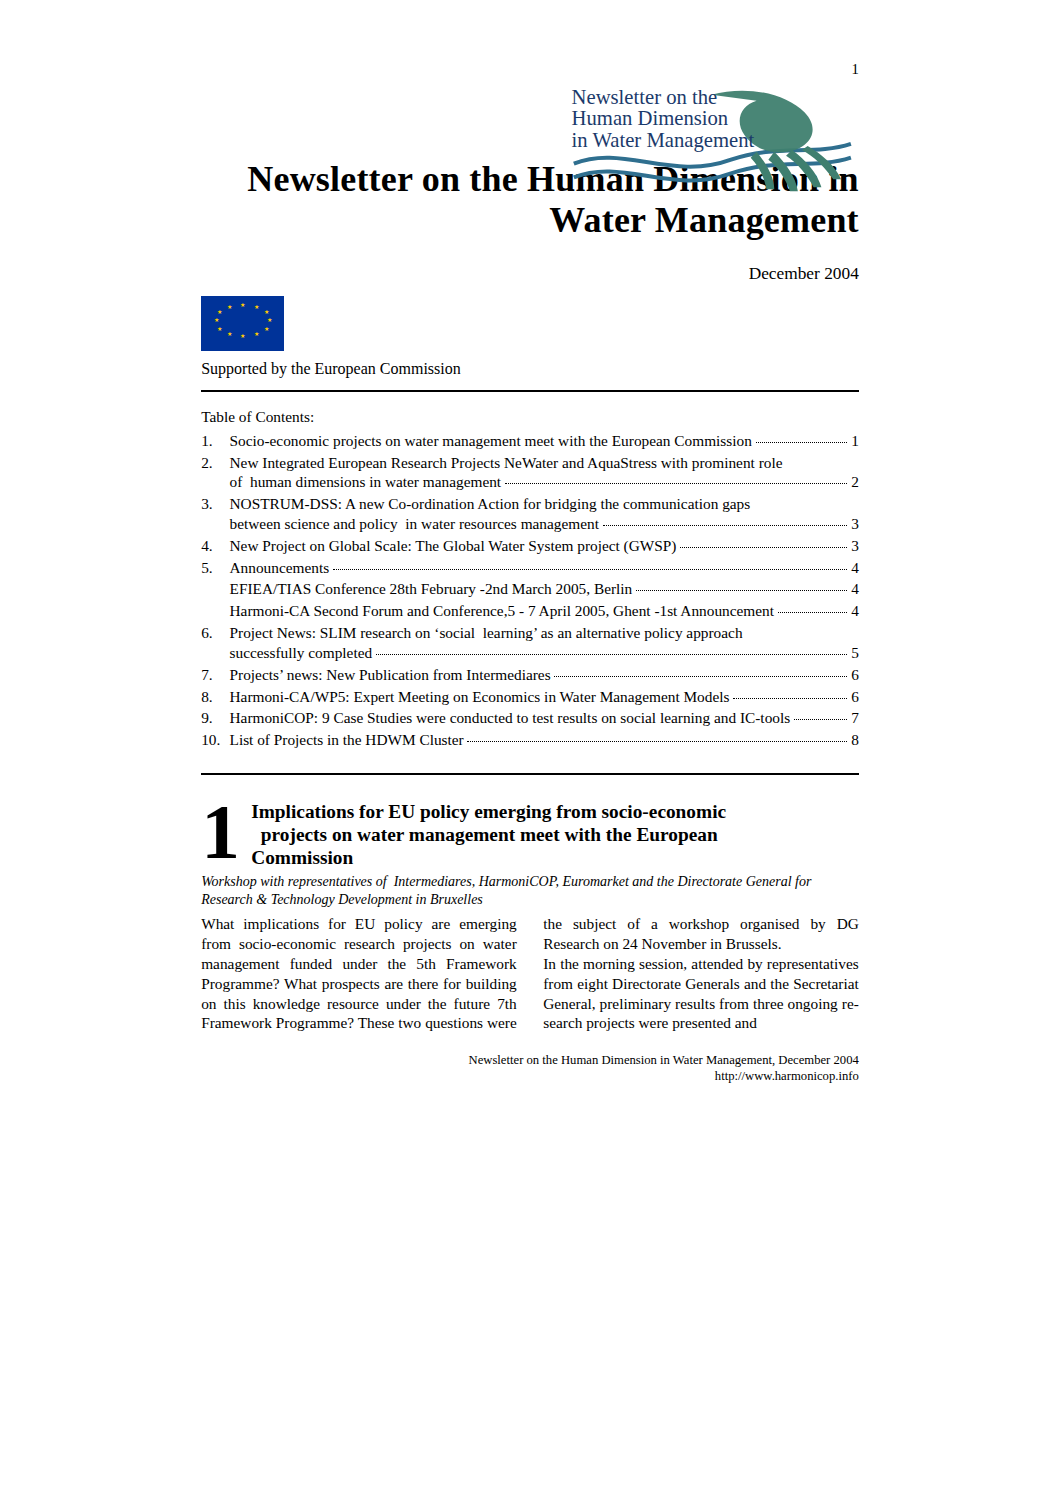1
Newsletter on the Human Dimension in Water Management
Newsletter on the Human Dimension in
Water Management
December 2004
★ ★ ★ ★ ★ ★ ★ ★ ★ ★ ★ ★
Supported by the European Commission
Table of Contents:
1. Socio-economic projects on water management meet with the European Commission 1
2. New Integrated European Research Projects NeWater and AquaStress with prominent role of human dimensions in water management 2
3. NOSTRUM-DSS: A new Co-ordination Action for bridging the communication gaps between science and policy in water resources management 3
4. New Project on Global Scale: The Global Water System project (GWSP) 3
5. Announcements 4
EFIEA/TIAS Conference 28th February -2nd March 2005, Berlin 4
Harmoni-CA Second Forum and Conference,5 - 7 April 2005, Ghent -1st Announcement 4
6. Project News: SLIM research on ‘social learning’ as an alternative policy approach successfully completed 5
7. Projects’ news: New Publication from Intermediares 6
8. Harmoni-CA/WP5: Expert Meeting on Economics in Water Management Models 6
9. HarmoniCOP: 9 Case Studies were conducted to test results on social learning and IC-tools 7
10. List of Projects in the HDWM Cluster 8
1
Implications for EU policy emerging from socio-economic
projects on water management meet with the European
Commission
Workshop with representatives of Intermediares, HarmoniCOP, Euromarket and the Directorate General for Research & Technology Development in Bruxelles
What implications for EU policy are emerging from socio-economic research projects on water management funded under the 5th Framework Programme? What prospects are there for building on this knowledge resource under the future 7th Framework Programme? These two questions were the subject of a workshop organised by DG Research on 24 November in Brussels.
In the morning session, attended by representatives from eight Directorate Generals and the Secretariat General, preliminary results from three ongoing research projects were presented and
Newsletter on the Human Dimension in Water Management, December 2004
http://www.harmonicop.info